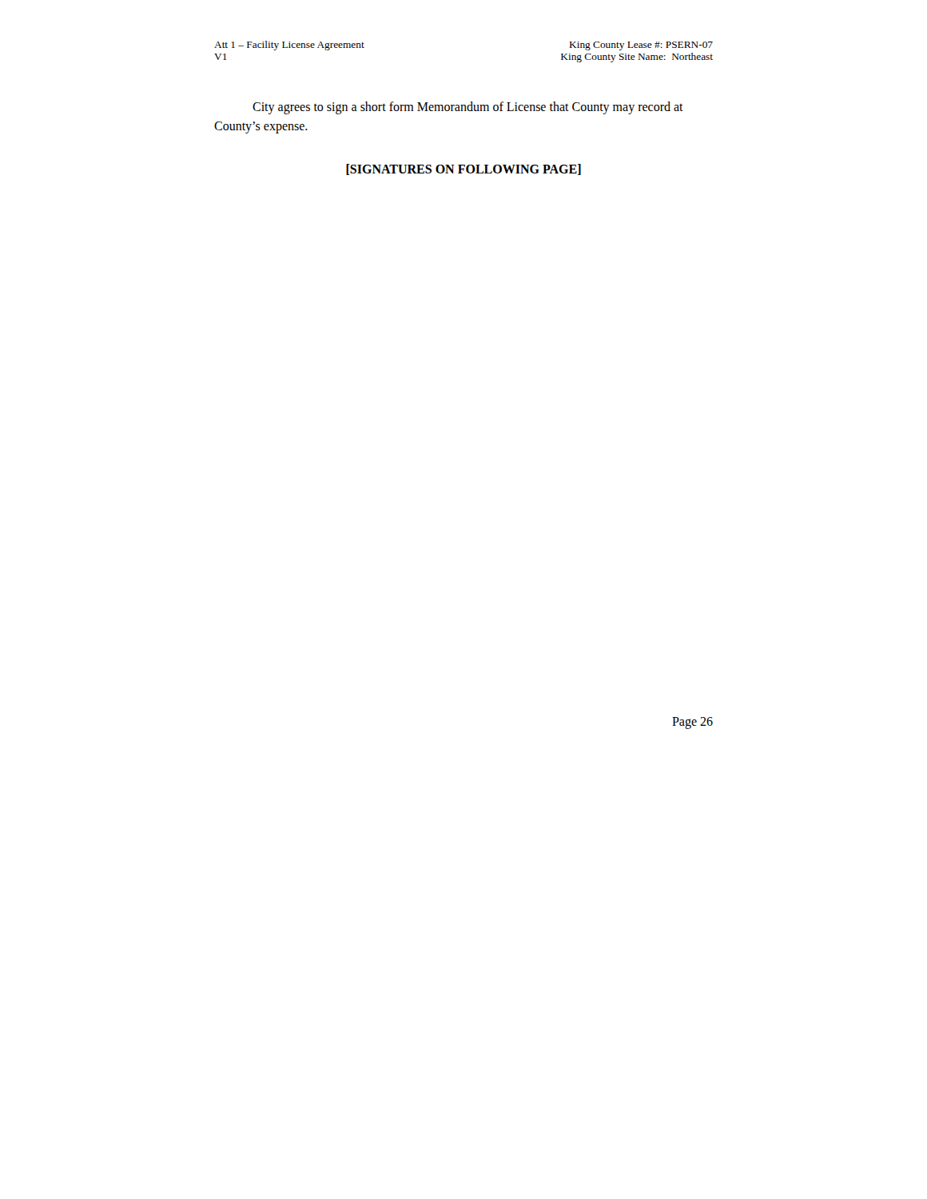Att 1 – Facility License Agreement
V1
King County Lease #: PSERN-07
King County Site Name: Northeast
City agrees to sign a short form Memorandum of License that County may record at County’s expense.
[SIGNATURES ON FOLLOWING PAGE]
Page 26